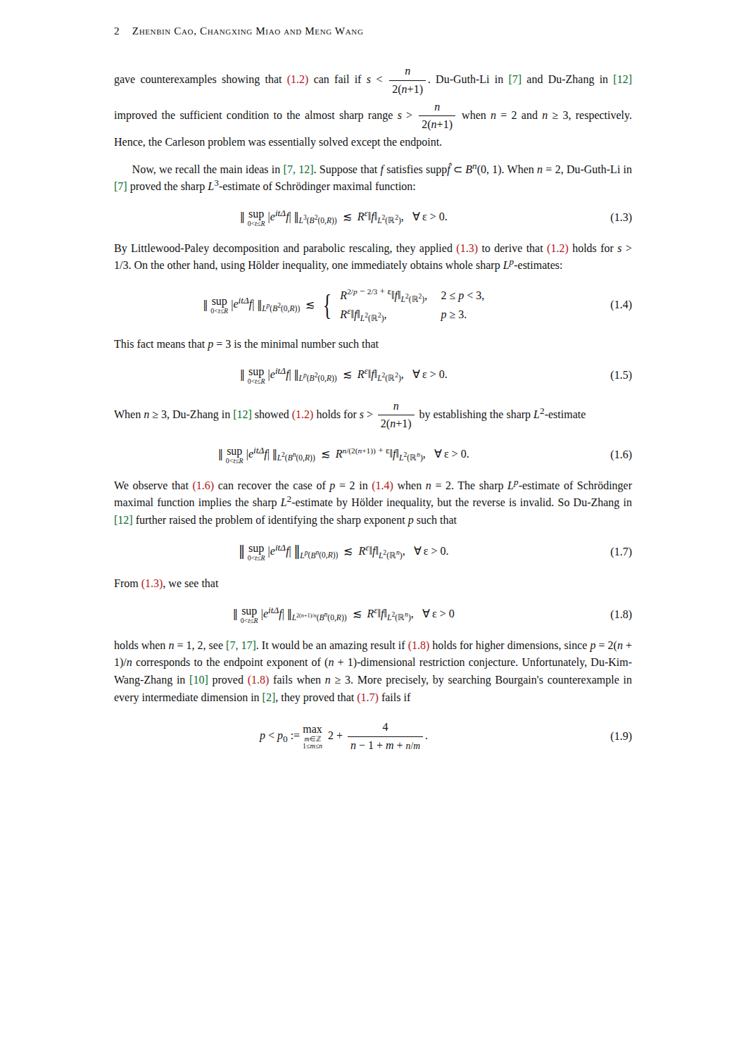2 Zhenbin Cao, Changxing Miao and Meng Wang
gave counterexamples showing that (1.2) can fail if s < n 2(n+1). Du-Guth-Li in [7] and Du-Zhang in [12] improved the sufficient condition to the almost sharp range s > n 2(n+1) when n = 2 and n ≥ 3, respectively. Hence, the Carleson problem was essentially solved except the endpoint.
Now, we recall the main ideas in [7, 12]. Suppose that f satisfies suppf̂ ⊂ Bn(0, 1). When n = 2, Du-Guth-Li in [7] proved the sharp L3-estimate of Schrödinger maximal function:
‖ sup 0<t≤R |eitΔf| ‖L3(B2(0,R)) ≲ Rε‖f‖L2(ℝ2), ∀ ε > 0.
(1.3)
By Littlewood-Paley decomposition and parabolic rescaling, they applied (1.3) to derive that (1.2) holds for s > 1/3. On the other hand, using Hölder inequality, one immediately obtains whole sharp Lp-estimates:
‖ sup 0<t≤R |eitΔf| ‖Lp(B2(0,R)) ≲ { R2/p − 2/3 + ε‖f‖L2(ℝ2), 2 ≤ p < 3, Rε‖f‖L2(ℝ2), p ≥ 3.
(1.4)
This fact means that p = 3 is the minimal number such that
‖ sup 0<t≤R |eitΔf| ‖Lp(B2(0,R)) ≲ Rε‖f‖L2(ℝ2), ∀ ε > 0.
(1.5)
When n ≥ 3, Du-Zhang in [12] showed (1.2) holds for s > n 2(n+1) by establishing the sharp L2-estimate
‖ sup 0<t≤R |eitΔf| ‖L2(Bn(0,R)) ≲ Rn/(2(n+1)) + ε‖f‖L2(ℝn), ∀ ε > 0.
(1.6)
We observe that (1.6) can recover the case of p = 2 in (1.4) when n = 2. The sharp Lp-estimate of Schrödinger maximal function implies the sharp L2-estimate by Hölder inequality, but the reverse is invalid. So Du-Zhang in [12] further raised the problem of identifying the sharp exponent p such that
‖ sup 0<t≤R |eitΔf| ‖Lp(Bn(0,R)) ≲ Rε‖f‖L2(ℝn), ∀ ε > 0.
(1.7)
From (1.3), we see that
‖ sup 0<t≤R |eitΔf| ‖L2(n+1)/n(Bn(0,R)) ≲ Rε‖f‖L2(ℝn), ∀ ε > 0
(1.8)
holds when n = 1, 2, see [7, 17]. It would be an amazing result if (1.8) holds for higher dimensions, since p = 2(n + 1)/n corresponds to the endpoint exponent of (n + 1)-dimensional restriction conjecture. Unfortunately, Du-Kim-Wang-Zhang in [10] proved (1.8) fails when n ≥ 3. More precisely, by searching Bourgain's counterexample in every intermediate dimension in [2], they proved that (1.7) fails if
p < p0 := max m∈ℤ 1≤m≤n 2 + 4 n − 1 + m + n/m .
(1.9)